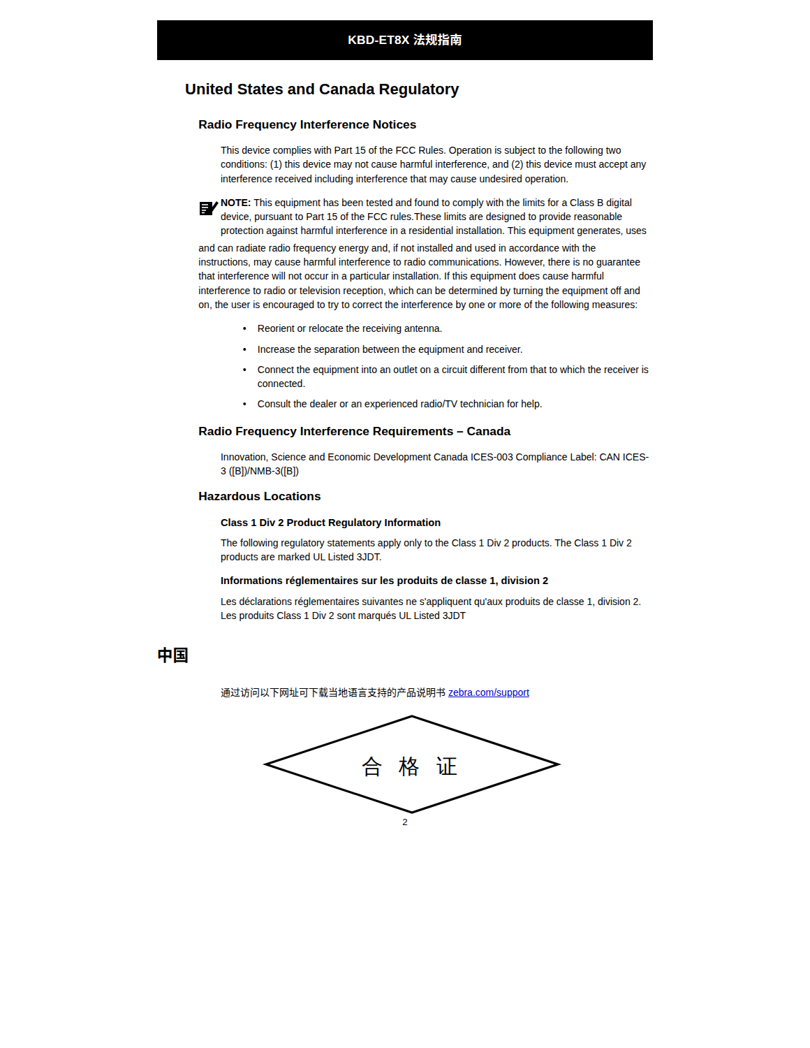KBD-ET8X 法规指南
United States and Canada Regulatory
Radio Frequency Interference Notices
This device complies with Part 15 of the FCC Rules. Operation is subject to the following two conditions: (1) this device may not cause harmful interference, and (2) this device must accept any interference received including interference that may cause undesired operation.
NOTE: This equipment has been tested and found to comply with the limits for a Class B digital device, pursuant to Part 15 of the FCC rules.These limits are designed to provide reasonable protection against harmful interference in a residential installation. This equipment generates, uses
and can radiate radio frequency energy and, if not installed and used in accordance with the instructions, may cause harmful interference to radio communications. However, there is no guarantee that interference will not occur in a particular installation. If this equipment does cause harmful interference to radio or television reception, which can be determined by turning the equipment off and on, the user is encouraged to try to correct the interference by one or more of the following measures:
Reorient or relocate the receiving antenna.
Increase the separation between the equipment and receiver.
Connect the equipment into an outlet on a circuit different from that to which the receiver is connected.
Consult the dealer or an experienced radio/TV technician for help.
Radio Frequency Interference Requirements – Canada
Innovation, Science and Economic Development Canada ICES-003 Compliance Label: CAN ICES-3 ([B])/NMB-3([B])
Hazardous Locations
Class 1 Div 2 Product Regulatory Information
The following regulatory statements apply only to the Class 1 Div 2 products. The Class 1 Div 2 products are marked UL Listed 3JDT.
Informations réglementaires sur les produits de classe 1, division 2
Les déclarations réglementaires suivantes ne s'appliquent qu'aux produits de classe 1, division 2. Les produits Class 1 Div 2 sont marqués UL Listed 3JDT
中国
通过访问以下网址可下载当地语言支持的产品说明书 zebra.com/support
合 格 证
2